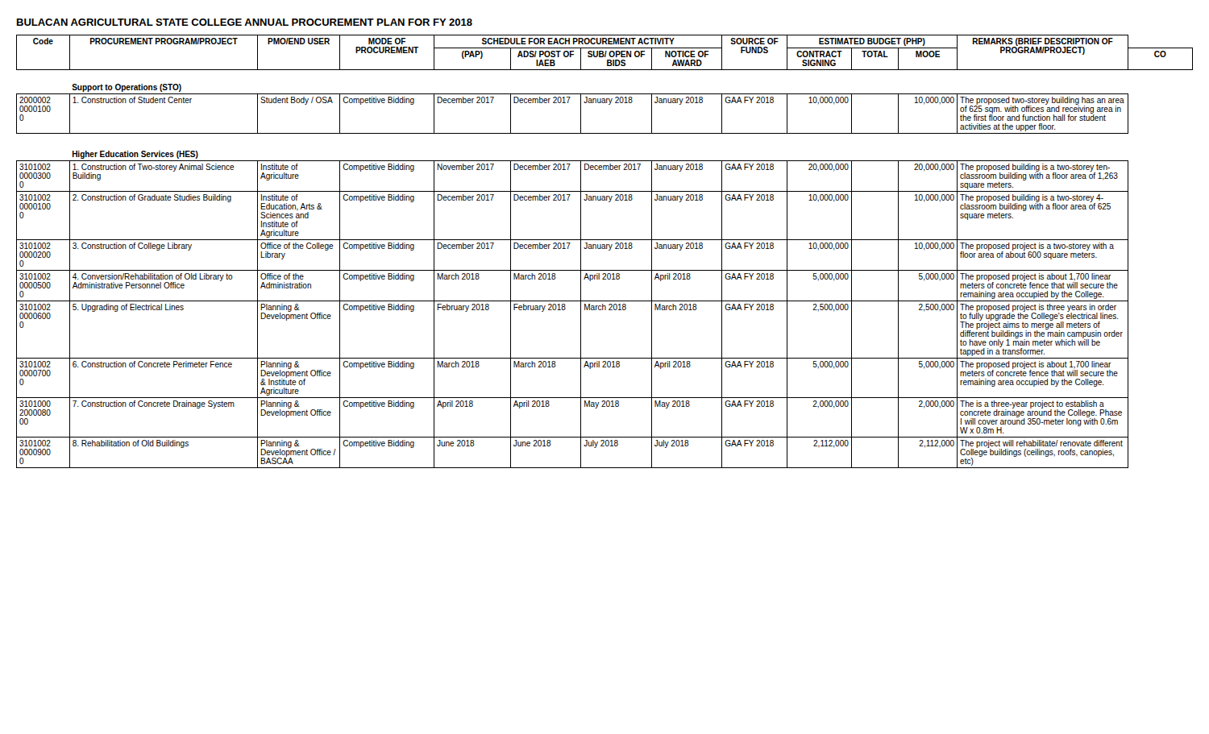BULACAN AGRICULTURAL STATE COLLEGE ANNUAL PROCUREMENT PLAN FOR FY 2018
| Code | PROCUREMENT PROGRAM/PROJECT | PMO/END USER | MODE OF PROCUREMENT | SCHEDULE FOR EACH PROCUREMENT ACTIVITY | SOURCE OF FUNDS | ESTIMATED BUDGET (PHP) | REMARKS (BRIEF DESCRIPTION OF PROGRAM/PROJECT) |
| --- | --- | --- | --- | --- | --- | --- | --- |
| (PAP) | ADS/ POST OF IAEB | SUB/ OPEN OF BIDS | NOTICE OF AWARD | CONTRACT SIGNING | TOTAL | MOOE | CO |
| | Support to Operations (STO) | | | | | | | | | | | |
| 2000002 0000100 0 | 1. Construction of Student Center | Student Body / OSA | Competitive Bidding | December 2017 | December 2017 | January 2018 | January 2018 | GAA FY 2018 | 10,000,000 | | 10,000,000 | The proposed two-storey building has an area of 625 sqm. with offices and receiving area in the first floor and function hall for student activities at the upper floor. |
| | Higher Education Services (HES) | | | | | | | | | | | |
| 3101002 0000300 0 | 1. Construction of Two-storey Animal Science Building | Institute of Agriculture | Competitive Bidding | November 2017 | December 2017 | December 2017 | January 2018 | GAA FY 2018 | 20,000,000 | | 20,000,000 | The proposed building is a two-storey ten-classroom building with a floor area of 1,263 square meters. |
| 3101002 0000100 0 | 2. Construction of Graduate Studies Building | Institute of Education, Arts & Sciences and Institute of Agriculture | Competitive Bidding | December 2017 | December 2017 | January 2018 | January 2018 | GAA FY 2018 | 10,000,000 | | 10,000,000 | The proposed building is a two-storey 4-classroom building with a floor area of 625 square meters. |
| 3101002 0000200 0 | 3. Construction of College Library | Office of the College Library | Competitive Bidding | December 2017 | December 2017 | January 2018 | January 2018 | GAA FY 2018 | 10,000,000 | | 10,000,000 | The proposed project is a two-storey with a floor area of about 600 square meters. |
| 3101002 0000500 0 | 4. Conversion/Rehabilitation of Old Library to Administrative Personnel Office | Office of the Administration | Competitive Bidding | March 2018 | March 2018 | April 2018 | April 2018 | GAA FY 2018 | 5,000,000 | | 5,000,000 | The proposed project is about 1,700 linear meters of concrete fence that will secure the remaining area occupied by the College. |
| 3101002 0000600 0 | 5. Upgrading of Electrical Lines | Planning & Development Office | Competitive Bidding | February 2018 | February 2018 | March 2018 | March 2018 | GAA FY 2018 | 2,500,000 | | 2,500,000 | The proposed project is three years in order to fully upgrade the College's electrical lines. The project aims to merge all meters of different buildings in the main campusin order to have only 1 main meter which will be tapped in a transformer. |
| 3101002 0000700 0 | 6. Construction of Concrete Perimeter Fence | Planning & Development Office & Institute of Agriculture | Competitive Bidding | March 2018 | March 2018 | April 2018 | April 2018 | GAA FY 2018 | 5,000,000 | | 5,000,000 | The proposed project is about 1,700 linear meters of concrete fence that will secure the remaining area occupied by the College. |
| 3101000 2000080 00 | 7. Construction of Concrete Drainage System | Planning & Development Office | Competitive Bidding | April 2018 | April 2018 | May 2018 | May 2018 | GAA FY 2018 | 2,000,000 | | 2,000,000 | The is a three-year project to establish a concrete drainage around the College. Phase I will cover around 350-meter long with 0.6m W x 0.8m H. |
| 3101002 0000900 0 | 8. Rehabilitation of Old Buildings | Planning & Development Office / BASCAA | Competitive Bidding | June 2018 | June 2018 | July 2018 | July 2018 | GAA FY 2018 | 2,112,000 | | 2,112,000 | The project will rehabilitate/ renovate different College buildings (ceilings, roofs, canopies, etc) |